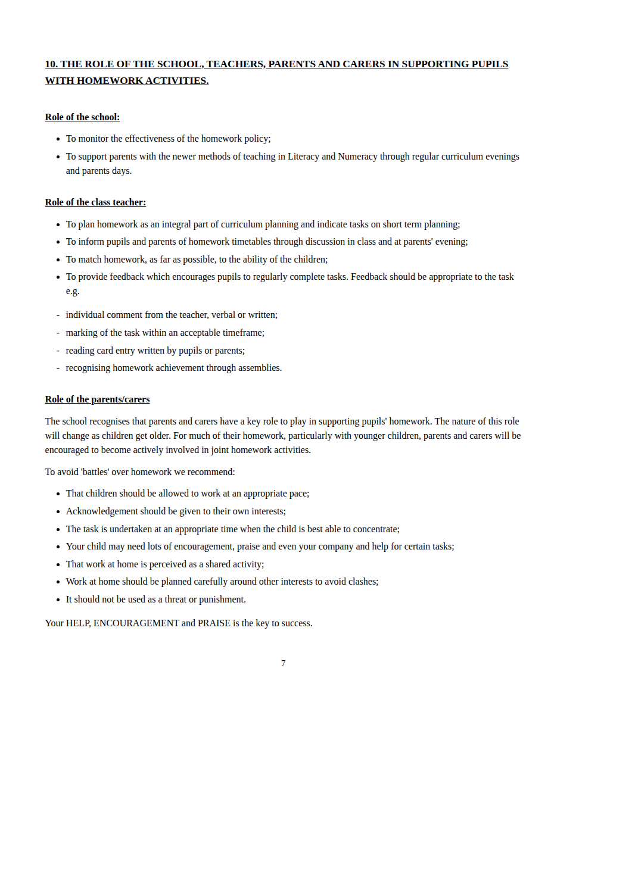10. THE ROLE OF THE SCHOOL, TEACHERS, PARENTS AND CARERS IN SUPPORTING PUPILS WITH HOMEWORK ACTIVITIES.
Role of the school:
To monitor the effectiveness of the homework policy;
To support parents with the newer methods of teaching in Literacy and Numeracy through regular curriculum evenings and parents days.
Role of the class teacher:
To plan homework as an integral part of curriculum planning and indicate tasks on short term planning;
To inform pupils and parents of homework timetables through discussion in class and at parents' evening;
To match homework, as far as possible, to the ability of the children;
To provide feedback which encourages pupils to regularly complete tasks. Feedback should be appropriate to the task e.g.
individual comment from the teacher, verbal or written;
marking of the task within an acceptable timeframe;
reading card entry written by pupils or parents;
recognising homework achievement through assemblies.
Role of the parents/carers
The school recognises that parents and carers have a key role to play in supporting pupils' homework. The nature of this role will change as children get older. For much of their homework, particularly with younger children, parents and carers will be encouraged to become actively involved in joint homework activities.
To avoid 'battles' over homework we recommend:
That children should be allowed to work at an appropriate pace;
Acknowledgement should be given to their own interests;
The task is undertaken at an appropriate time when the child is best able to concentrate;
Your child may need lots of encouragement, praise and even your company and help for certain tasks;
That work at home is perceived as a shared activity;
Work at home should be planned carefully around other interests to avoid clashes;
It should not be used as a threat or punishment.
Your HELP, ENCOURAGEMENT and PRAISE is the key to success.
7